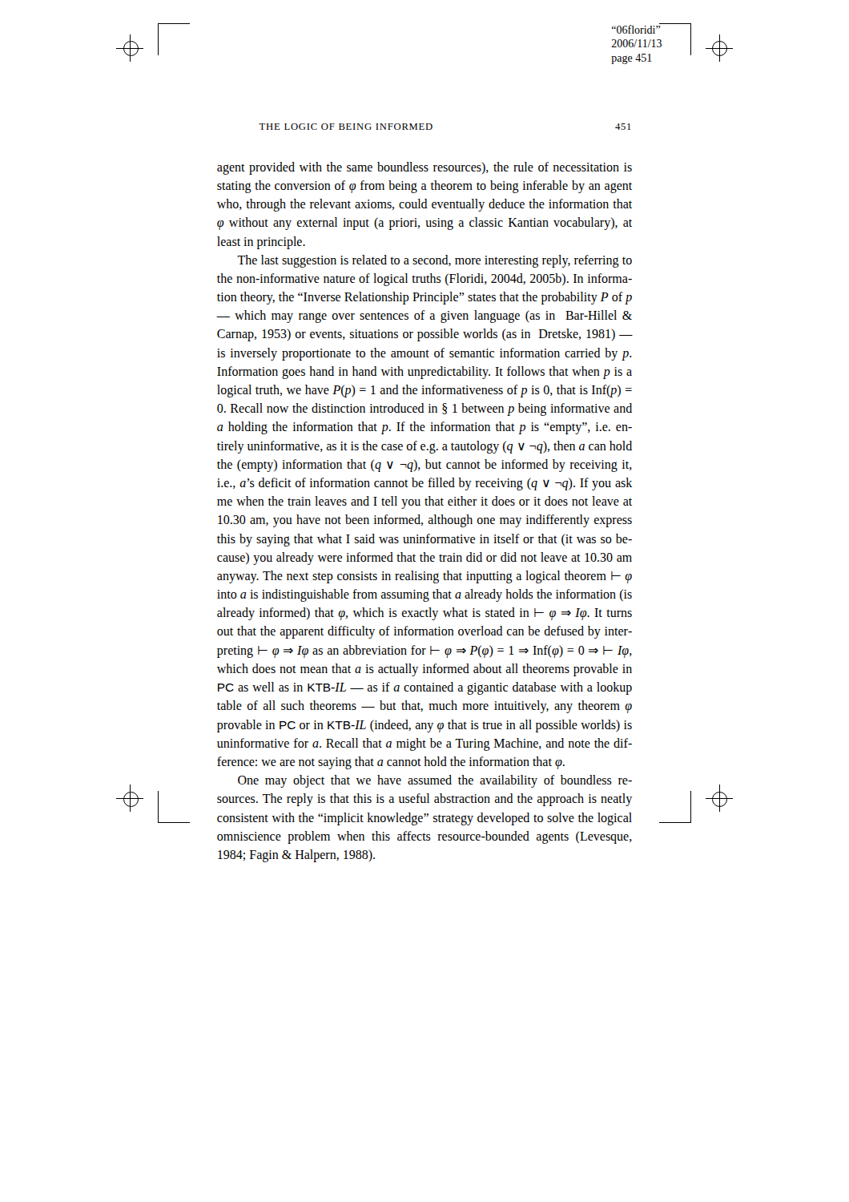“06floridi”
2006/11/13
page 451
The Logic of Being Informed 451
agent provided with the same boundless resources), the rule of necessitation is stating the conversion of φ from being a theorem to being inferable by an agent who, through the relevant axioms, could eventually deduce the information that φ without any external input (a priori, using a classic Kantian vocabulary), at least in principle.
The last suggestion is related to a second, more interesting reply, referring to the non-informative nature of logical truths (Floridi, 2004d, 2005b). In information theory, the “Inverse Relationship Principle” states that the probability P of p — which may range over sentences of a given language (as in Bar-Hillel & Carnap, 1953) or events, situations or possible worlds (as in Dretske, 1981) — is inversely proportionate to the amount of semantic information carried by p. Information goes hand in hand with unpredictability. It follows that when p is a logical truth, we have P(p) = 1 and the informativeness of p is 0, that is Inf(p) = 0. Recall now the distinction introduced in § 1 between p being informative and a holding the information that p. If the information that p is “empty”, i.e. entirely uninformative, as it is the case of e.g. a tautology (q ∨ ¬q), then a can hold the (empty) information that (q ∨ ¬q), but cannot be informed by receiving it, i.e., a’s deficit of information cannot be filled by receiving (q ∨ ¬q). If you ask me when the train leaves and I tell you that either it does or it does not leave at 10.30 am, you have not been informed, although one may indifferently express this by saying that what I said was uninformative in itself or that (it was so because) you already were informed that the train did or did not leave at 10.30 am anyway. The next step consists in realising that inputting a logical theorem ⊢ φ into a is indistinguishable from assuming that a already holds the information (is already informed) that φ, which is exactly what is stated in ⊢ φ ⇒ Iφ. It turns out that the apparent difficulty of information overload can be defused by interpreting ⊢ φ ⇒ Iφ as an abbreviation for ⊢ φ ⇒ P(φ) = 1 ⇒ Inf(φ) = 0 ⇒ ⊢ Iφ, which does not mean that a is actually informed about all theorems provable in PC as well as in KTB-IL — as if a contained a gigantic database with a lookup table of all such theorems — but that, much more intuitively, any theorem φ provable in PC or in KTB-IL (indeed, any φ that is true in all possible worlds) is uninformative for a. Recall that a might be a Turing Machine, and note the difference: we are not saying that a cannot hold the information that φ.
One may object that we have assumed the availability of boundless resources. The reply is that this is a useful abstraction and the approach is neatly consistent with the “implicit knowledge” strategy developed to solve the logical omniscience problem when this affects resource-bounded agents (Levesque, 1984; Fagin & Halpern, 1988).